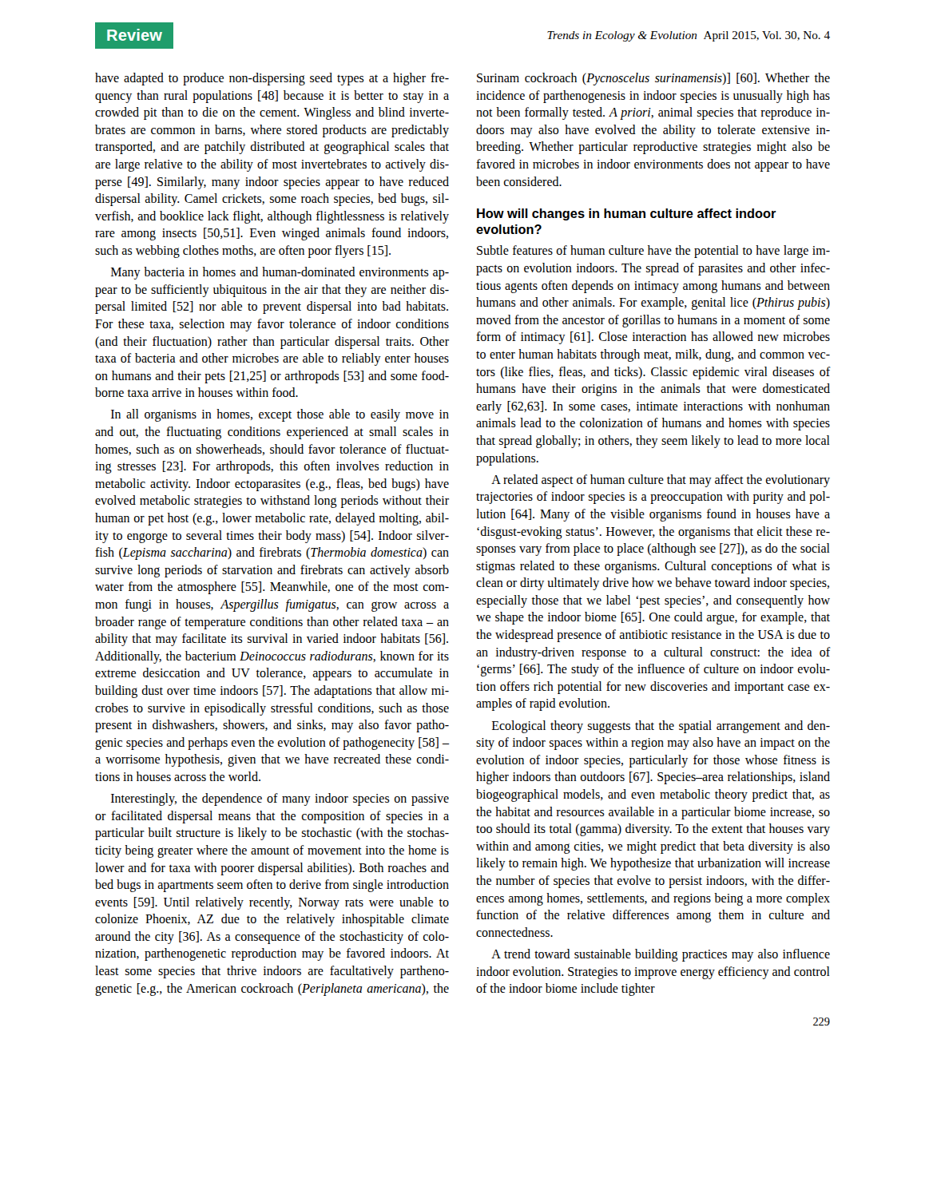Review
Trends in Ecology & Evolution April 2015, Vol. 30, No. 4
have adapted to produce non-dispersing seed types at a higher frequency than rural populations [48] because it is better to stay in a crowded pit than to die on the cement. Wingless and blind invertebrates are common in barns, where stored products are predictably transported, and are patchily distributed at geographical scales that are large relative to the ability of most invertebrates to actively disperse [49]. Similarly, many indoor species appear to have reduced dispersal ability. Camel crickets, some roach species, bed bugs, silverfish, and booklice lack flight, although flightlessness is relatively rare among insects [50,51]. Even winged animals found indoors, such as webbing clothes moths, are often poor flyers [15].
Many bacteria in homes and human-dominated environments appear to be sufficiently ubiquitous in the air that they are neither dispersal limited [52] nor able to prevent dispersal into bad habitats. For these taxa, selection may favor tolerance of indoor conditions (and their fluctuation) rather than particular dispersal traits. Other taxa of bacteria and other microbes are able to reliably enter houses on humans and their pets [21,25] or arthropods [53] and some food-borne taxa arrive in houses within food.
In all organisms in homes, except those able to easily move in and out, the fluctuating conditions experienced at small scales in homes, such as on showerheads, should favor tolerance of fluctuating stresses [23]. For arthropods, this often involves reduction in metabolic activity. Indoor ectoparasites (e.g., fleas, bed bugs) have evolved metabolic strategies to withstand long periods without their human or pet host (e.g., lower metabolic rate, delayed molting, ability to engorge to several times their body mass) [54]. Indoor silverfish (Lepisma saccharina) and firebrats (Thermobia domestica) can survive long periods of starvation and firebrats can actively absorb water from the atmosphere [55]. Meanwhile, one of the most common fungi in houses, Aspergillus fumigatus, can grow across a broader range of temperature conditions than other related taxa – an ability that may facilitate its survival in varied indoor habitats [56]. Additionally, the bacterium Deinococcus radiodurans, known for its extreme desiccation and UV tolerance, appears to accumulate in building dust over time indoors [57]. The adaptations that allow microbes to survive in episodically stressful conditions, such as those present in dishwashers, showers, and sinks, may also favor pathogenic species and perhaps even the evolution of pathogenecity [58] – a worrisome hypothesis, given that we have recreated these conditions in houses across the world.
Interestingly, the dependence of many indoor species on passive or facilitated dispersal means that the composition of species in a particular built structure is likely to be stochastic (with the stochasticity being greater where the amount of movement into the home is lower and for taxa with poorer dispersal abilities). Both roaches and bed bugs in apartments seem often to derive from single introduction events [59]. Until relatively recently, Norway rats were unable to colonize Phoenix, AZ due to the relatively inhospitable climate around the city [36]. As a consequence of the stochasticity of colonization, parthenogenetic reproduction may be favored indoors. At least some species that thrive indoors are facultatively parthenogenetic [e.g., the American cockroach (Periplaneta americana), the Surinam cockroach (Pycnoscelus surinamensis)] [60]. Whether the incidence of parthenogenesis in indoor species is unusually high has not been formally tested. A priori, animal species that reproduce indoors may also have evolved the ability to tolerate extensive inbreeding. Whether particular reproductive strategies might also be favored in microbes in indoor environments does not appear to have been considered.
How will changes in human culture affect indoor evolution?
Subtle features of human culture have the potential to have large impacts on evolution indoors. The spread of parasites and other infectious agents often depends on intimacy among humans and between humans and other animals. For example, genital lice (Pthirus pubis) moved from the ancestor of gorillas to humans in a moment of some form of intimacy [61]. Close interaction has allowed new microbes to enter human habitats through meat, milk, dung, and common vectors (like flies, fleas, and ticks). Classic epidemic viral diseases of humans have their origins in the animals that were domesticated early [62,63]. In some cases, intimate interactions with nonhuman animals lead to the colonization of humans and homes with species that spread globally; in others, they seem likely to lead to more local populations.
A related aspect of human culture that may affect the evolutionary trajectories of indoor species is a preoccupation with purity and pollution [64]. Many of the visible organisms found in houses have a ‘disgust-evoking status’. However, the organisms that elicit these responses vary from place to place (although see [27]), as do the social stigmas related to these organisms. Cultural conceptions of what is clean or dirty ultimately drive how we behave toward indoor species, especially those that we label ‘pest species’, and consequently how we shape the indoor biome [65]. One could argue, for example, that the widespread presence of antibiotic resistance in the USA is due to an industry-driven response to a cultural construct: the idea of ‘germs’ [66]. The study of the influence of culture on indoor evolution offers rich potential for new discoveries and important case examples of rapid evolution.
Ecological theory suggests that the spatial arrangement and density of indoor spaces within a region may also have an impact on the evolution of indoor species, particularly for those whose fitness is higher indoors than outdoors [67]. Species–area relationships, island biogeographical models, and even metabolic theory predict that, as the habitat and resources available in a particular biome increase, so too should its total (gamma) diversity. To the extent that houses vary within and among cities, we might predict that beta diversity is also likely to remain high. We hypothesize that urbanization will increase the number of species that evolve to persist indoors, with the differences among homes, settlements, and regions being a more complex function of the relative differences among them in culture and connectedness.
A trend toward sustainable building practices may also influence indoor evolution. Strategies to improve energy efficiency and control of the indoor biome include tighter
229